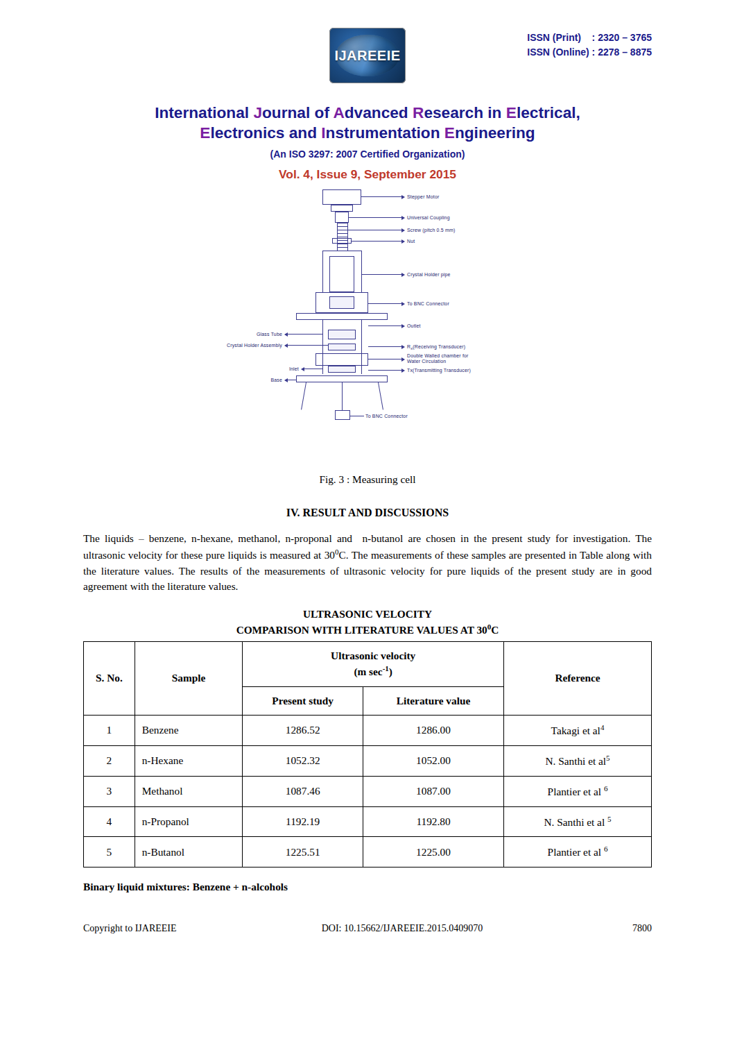ISSN (Print) : 2320 – 3765
ISSN (Online) : 2278 – 8875
IJAREEIE
International Journal of Advanced Research in Electrical,
Electronics and Instrumentation Engineering
(An ISO 3297: 2007 Certified Organization)
Vol. 4, Issue 9, September 2015
Stepper Motor
Universal Coupling
Screw (pitch 0.5 mm)
Nut
Crystal Holder pipe
To BNC Connector
Glass Tube
Outlet
Crystal Holder Assembly
Rx(Receiving Transducer)
Double Walled chamber for
Water Circulation
Inlet
Tx(Transmitting Transducer)
Base
To BNC Connector
Fig. 3 : Measuring cell
IV. RESULT AND DISCUSSIONS
The liquids – benzene, n-hexane, methanol, n-proponal and n-butanol are chosen in the present study for investigation. The ultrasonic velocity for these pure liquids is measured at 300C. The measurements of these samples are presented in Table along with the literature values. The results of the measurements of ultrasonic velocity for pure liquids of the present study are in good agreement with the literature values.
ULTRASONIC VELOCITY
COMPARISON WITH LITERATURE VALUES AT 300C
| S. No. | Sample | Ultrasonic velocity (m sec -1 ) | Reference |
| --- | --- | --- | --- |
| Present study | Literature value |
| 1 | Benzene | 1286.52 | 1286.00 | Takagi et al 4 |
| 2 | n-Hexane | 1052.32 | 1052.00 | N. Santhi et al 5 |
| 3 | Methanol | 1087.46 | 1087.00 | Plantier et al 6 |
| 4 | n-Propanol | 1192.19 | 1192.80 | N. Santhi et al 5 |
| 5 | n-Butanol | 1225.51 | 1225.00 | Plantier et al 6 |
Binary liquid mixtures: Benzene + n-alcohols
Copyright to IJAREEIE
DOI: 10.15662/IJAREEIE.2015.0409070
7800